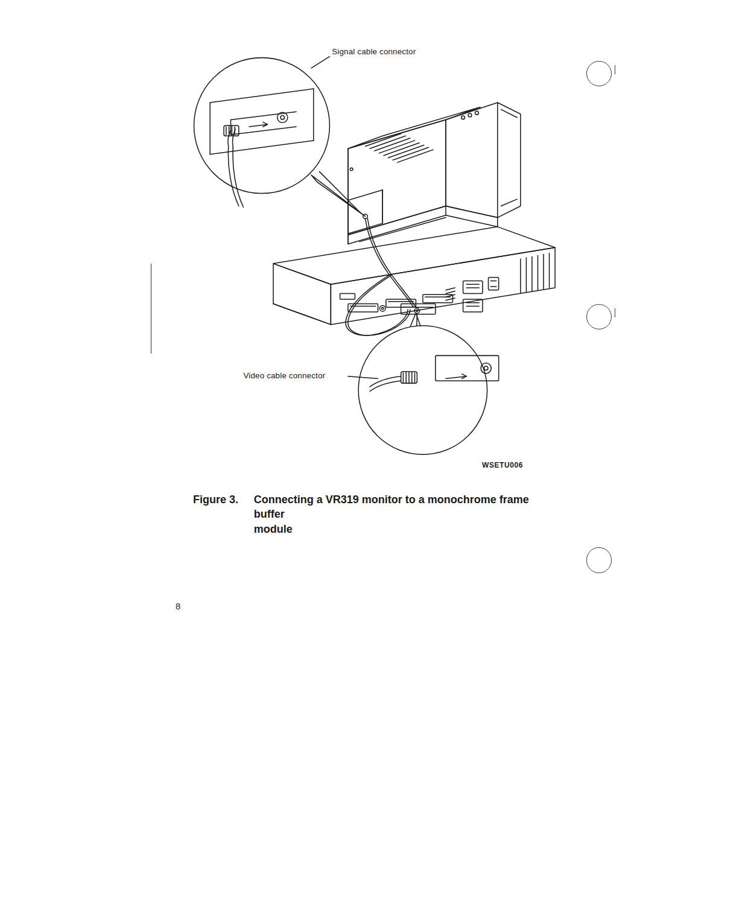Connecting a VR319 monitor to a monochrome frame buffer module Line drawing of a VR319 monitor sitting on a system box. A cable runs from the signal cable connector on the back of the monitor down to the video cable connector on the monochrome frame buffer module at the rear of the system box. Two magnified circular callouts show the connectors. Signal cable connector Video cable connector
WSETU006
Figure 3. Connecting a VR319 monitor to a monochrome frame buffer module
8